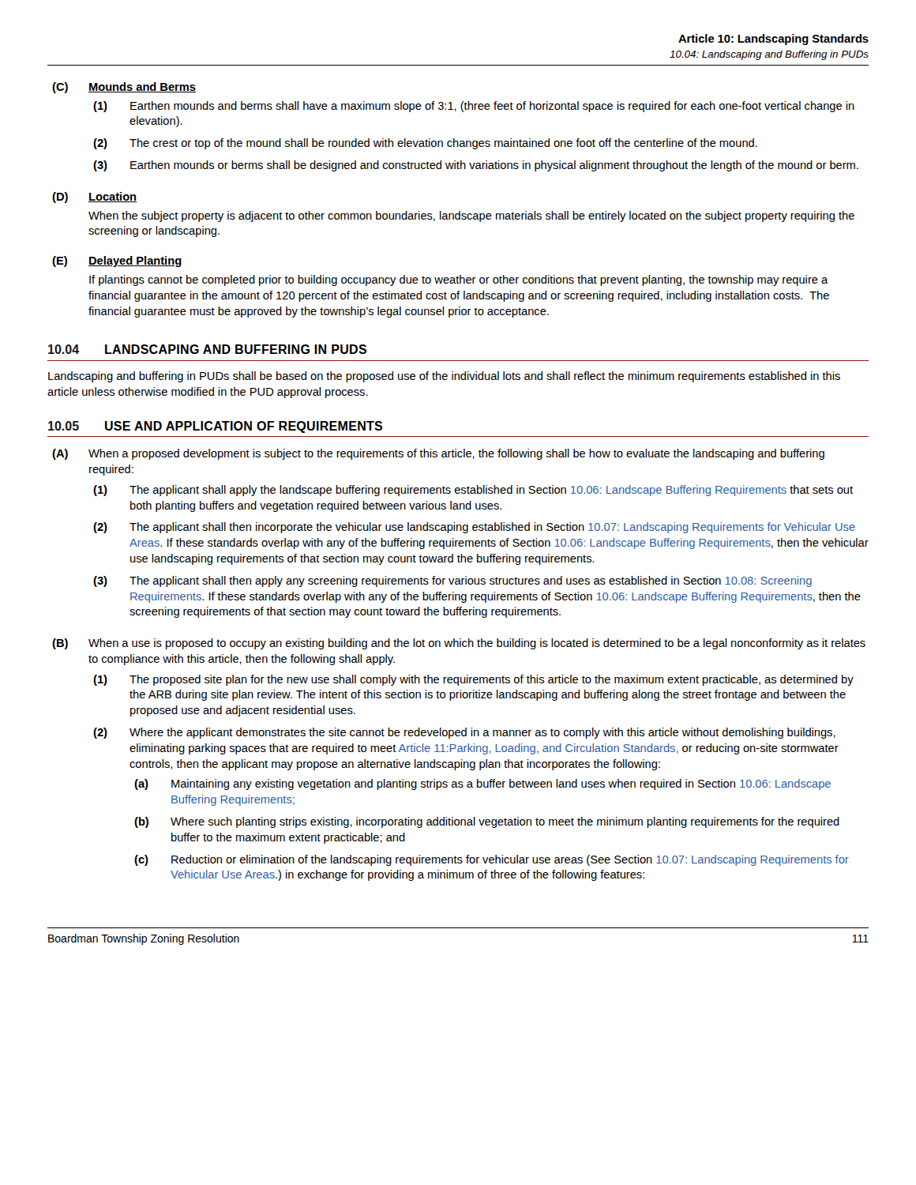Article 10: Landscaping Standards
10.04: Landscaping and Buffering in PUDs
(C)
Mounds and Berms
(1)
Earthen mounds and berms shall have a maximum slope of 3:1, (three feet of horizontal space is required for each one-foot vertical change in elevation).
(2)
The crest or top of the mound shall be rounded with elevation changes maintained one foot off the centerline of the mound.
(3)
Earthen mounds or berms shall be designed and constructed with variations in physical alignment throughout the length of the mound or berm.
(D)
Location
When the subject property is adjacent to other common boundaries, landscape materials shall be entirely located on the subject property requiring the screening or landscaping.
(E)
Delayed Planting
If plantings cannot be completed prior to building occupancy due to weather or other conditions that prevent planting, the township may require a financial guarantee in the amount of 120 percent of the estimated cost of landscaping and or screening required, including installation costs. The financial guarantee must be approved by the township’s legal counsel prior to acceptance.
10.04
LANDSCAPING AND BUFFERING IN PUDS
Landscaping and buffering in PUDs shall be based on the proposed use of the individual lots and shall reflect the minimum requirements established in this article unless otherwise modified in the PUD approval process.
10.05
USE AND APPLICATION OF REQUIREMENTS
(A)
When a proposed development is subject to the requirements of this article, the following shall be how to evaluate the landscaping and buffering required:
(1)
The applicant shall apply the landscape buffering requirements established in Section 10.06: Landscape Buffering Requirements that sets out both planting buffers and vegetation required between various land uses.
(2)
The applicant shall then incorporate the vehicular use landscaping established in Section 10.07: Landscaping Requirements for Vehicular Use Areas. If these standards overlap with any of the buffering requirements of Section 10.06: Landscape Buffering Requirements, then the vehicular use landscaping requirements of that section may count toward the buffering requirements.
(3)
The applicant shall then apply any screening requirements for various structures and uses as established in Section 10.08: Screening Requirements. If these standards overlap with any of the buffering requirements of Section 10.06: Landscape Buffering Requirements, then the screening requirements of that section may count toward the buffering requirements.
(B)
When a use is proposed to occupy an existing building and the lot on which the building is located is determined to be a legal nonconformity as it relates to compliance with this article, then the following shall apply.
(1)
The proposed site plan for the new use shall comply with the requirements of this article to the maximum extent practicable, as determined by the ARB during site plan review. The intent of this section is to prioritize landscaping and buffering along the street frontage and between the proposed use and adjacent residential uses.
(2)
Where the applicant demonstrates the site cannot be redeveloped in a manner as to comply with this article without demolishing buildings, eliminating parking spaces that are required to meet Article 11:Parking, Loading, and Circulation Standards, or reducing on-site stormwater controls, then the applicant may propose an alternative landscaping plan that incorporates the following:
(a)
Maintaining any existing vegetation and planting strips as a buffer between land uses when required in Section 10.06: Landscape Buffering Requirements;
(b)
Where such planting strips existing, incorporating additional vegetation to meet the minimum planting requirements for the required buffer to the maximum extent practicable; and
(c)
Reduction or elimination of the landscaping requirements for vehicular use areas (See Section 10.07: Landscaping Requirements for Vehicular Use Areas.) in exchange for providing a minimum of three of the following features:
Boardman Township Zoning Resolution
111